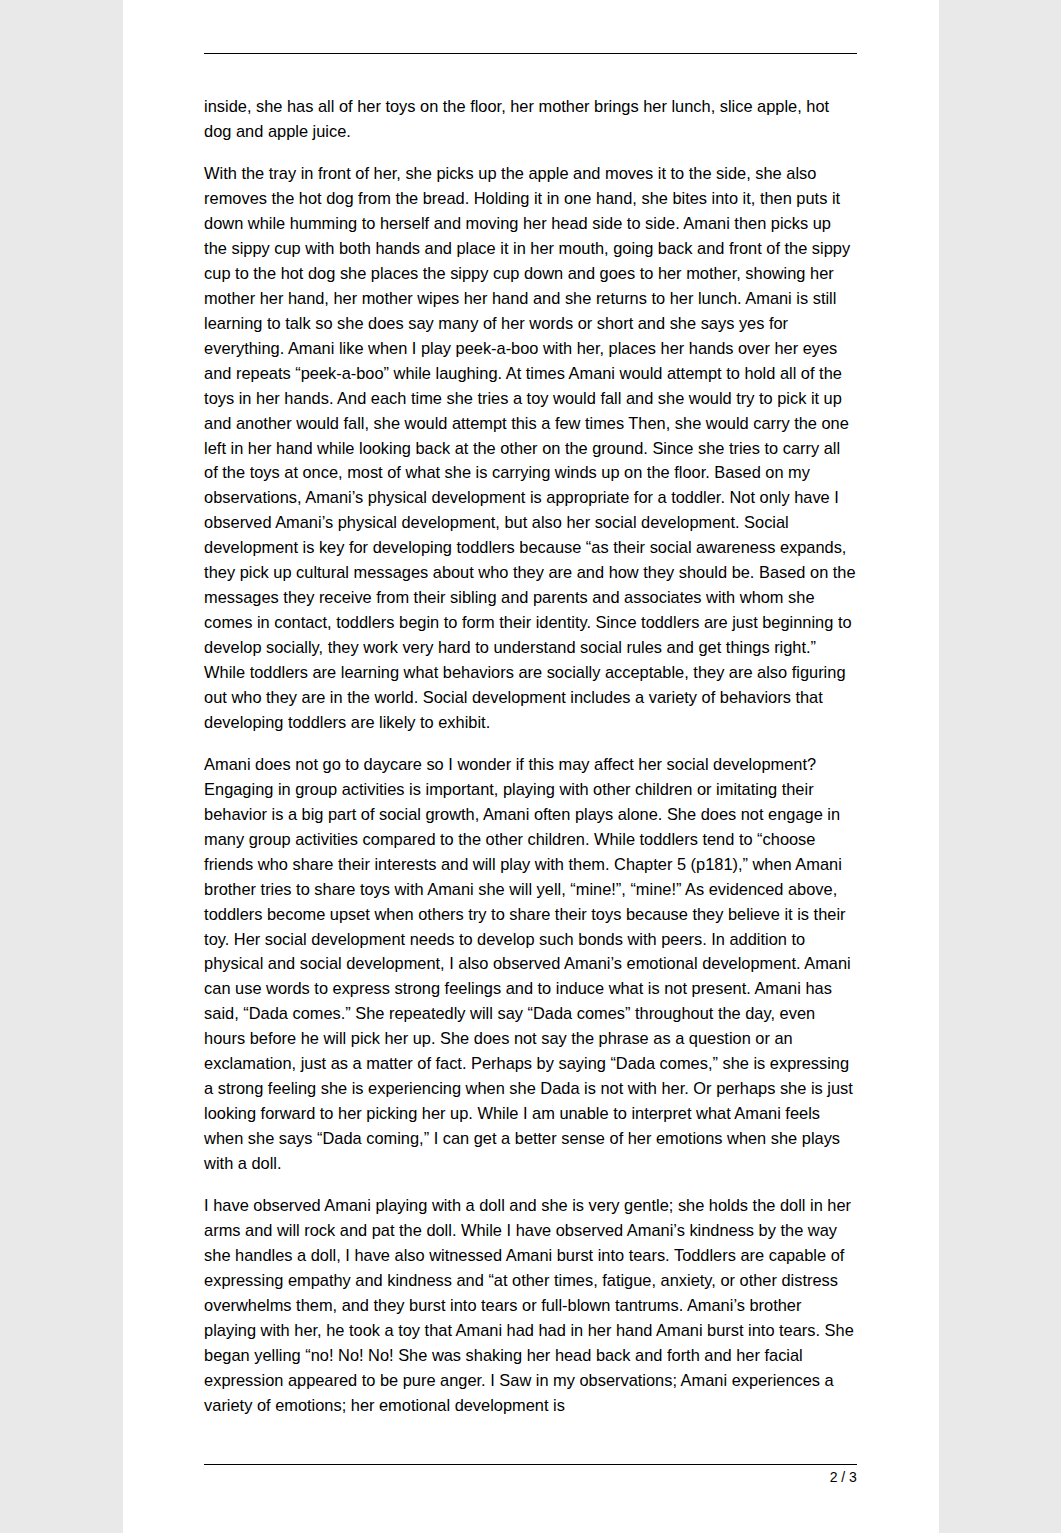inside, she has all of her toys on the floor, her mother brings her lunch, slice apple, hot dog and apple juice.
With the tray in front of her, she picks up the apple and moves it to the side, she also removes the hot dog from the bread. Holding it in one hand, she bites into it, then puts it down while humming to herself and moving her head side to side. Amani then picks up the sippy cup with both hands and place it in her mouth, going back and front of the sippy cup to the hot dog she places the sippy cup down and goes to her mother, showing her mother her hand, her mother wipes her hand and she returns to her lunch. Amani is still learning to talk so she does say many of her words or short and she says yes for everything. Amani like when I play peek-a-boo with her, places her hands over her eyes and repeats “peek-a-boo” while laughing. At times Amani would attempt to hold all of the toys in her hands. And each time she tries a toy would fall and she would try to pick it up and another would fall, she would attempt this a few times Then, she would carry the one left in her hand while looking back at the other on the ground. Since she tries to carry all of the toys at once, most of what she is carrying winds up on the floor. Based on my observations, Amani’s physical development is appropriate for a toddler. Not only have I observed Amani’s physical development, but also her social development. Social development is key for developing toddlers because “as their social awareness expands, they pick up cultural messages about who they are and how they should be. Based on the messages they receive from their sibling and parents and associates with whom she comes in contact, toddlers begin to form their identity. Since toddlers are just beginning to develop socially, they work very hard to understand social rules and get things right.” While toddlers are learning what behaviors are socially acceptable, they are also figuring out who they are in the world. Social development includes a variety of behaviors that developing toddlers are likely to exhibit.
Amani does not go to daycare so I wonder if this may affect her social development? Engaging in group activities is important, playing with other children or imitating their behavior is a big part of social growth, Amani often plays alone. She does not engage in many group activities compared to the other children. While toddlers tend to “choose friends who share their interests and will play with them. Chapter 5 (p181),” when Amani brother tries to share toys with Amani she will yell, “mine!”, “mine!” As evidenced above, toddlers become upset when others try to share their toys because they believe it is their toy. Her social development needs to develop such bonds with peers. In addition to physical and social development, I also observed Amani’s emotional development. Amani can use words to express strong feelings and to induce what is not present. Amani has said, “Dada comes.” She repeatedly will say “Dada comes” throughout the day, even hours before he will pick her up. She does not say the phrase as a question or an exclamation, just as a matter of fact. Perhaps by saying “Dada comes,” she is expressing a strong feeling she is experiencing when she Dada is not with her. Or perhaps she is just looking forward to her picking her up. While I am unable to interpret what Amani feels when she says “Dada coming,” I can get a better sense of her emotions when she plays with a doll.
I have observed Amani playing with a doll and she is very gentle; she holds the doll in her arms and will rock and pat the doll. While I have observed Amani’s kindness by the way she handles a doll, I have also witnessed Amani burst into tears. Toddlers are capable of expressing empathy and kindness and “at other times, fatigue, anxiety, or other distress overwhelms them, and they burst into tears or full-blown tantrums. Amani’s brother playing with her, he took a toy that Amani had had in her hand Amani burst into tears. She began yelling “no! No! No! She was shaking her head back and forth and her facial expression appeared to be pure anger. I Saw in my observations; Amani experiences a variety of emotions; her emotional development is
2 / 3